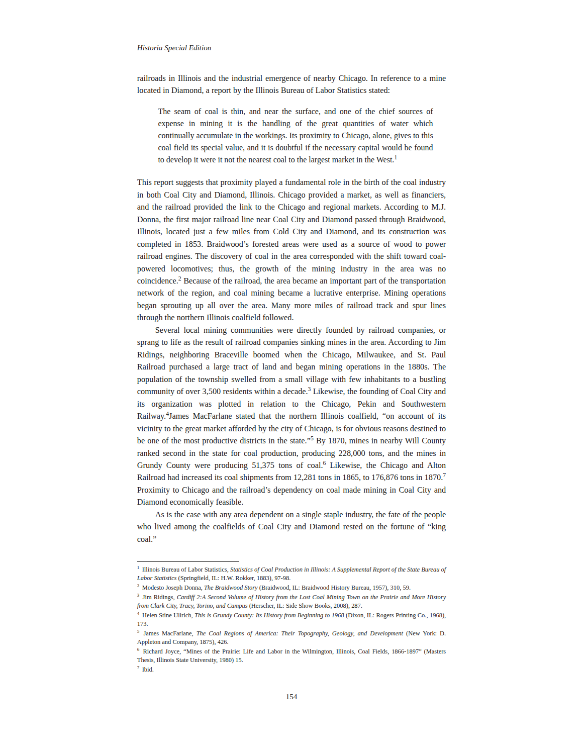Historia Special Edition
railroads in Illinois and the industrial emergence of nearby Chicago. In reference to a mine located in Diamond, a report by the Illinois Bureau of Labor Statistics stated:
The seam of coal is thin, and near the surface, and one of the chief sources of expense in mining it is the handling of the great quantities of water which continually accumulate in the workings. Its proximity to Chicago, alone, gives to this coal field its special value, and it is doubtful if the necessary capital would be found to develop it were it not the nearest coal to the largest market in the West.1
This report suggests that proximity played a fundamental role in the birth of the coal industry in both Coal City and Diamond, Illinois. Chicago provided a market, as well as financiers, and the railroad provided the link to the Chicago and regional markets. According to M.J. Donna, the first major railroad line near Coal City and Diamond passed through Braidwood, Illinois, located just a few miles from Cold City and Diamond, and its construction was completed in 1853. Braidwood’s forested areas were used as a source of wood to power railroad engines. The discovery of coal in the area corresponded with the shift toward coal-powered locomotives; thus, the growth of the mining industry in the area was no coincidence.2 Because of the railroad, the area became an important part of the transportation network of the region, and coal mining became a lucrative enterprise. Mining operations began sprouting up all over the area. Many more miles of railroad track and spur lines through the northern Illinois coalfield followed.
Several local mining communities were directly founded by railroad companies, or sprang to life as the result of railroad companies sinking mines in the area. According to Jim Ridings, neighboring Braceville boomed when the Chicago, Milwaukee, and St. Paul Railroad purchased a large tract of land and began mining operations in the 1880s. The population of the township swelled from a small village with few inhabitants to a bustling community of over 3,500 residents within a decade.3 Likewise, the founding of Coal City and its organization was plotted in relation to the Chicago, Pekin and Southwestern Railway.4James MacFarlane stated that the northern Illinois coalfield, “on account of its vicinity to the great market afforded by the city of Chicago, is for obvious reasons destined to be one of the most productive districts in the state.”5 By 1870, mines in nearby Will County ranked second in the state for coal production, producing 228,000 tons, and the mines in Grundy County were producing 51,375 tons of coal.6 Likewise, the Chicago and Alton Railroad had increased its coal shipments from 12,281 tons in 1865, to 176,876 tons in 1870.7 Proximity to Chicago and the railroad’s dependency on coal made mining in Coal City and Diamond economically feasible.
As is the case with any area dependent on a single staple industry, the fate of the people who lived among the coalfields of Coal City and Diamond rested on the fortune of “king coal.”
1 Illinois Bureau of Labor Statistics, Statistics of Coal Production in Illinois: A Supplemental Report of the State Bureau of Labor Statistics (Springfield, IL: H.W. Rokker, 1883), 97-98.
2 Modesto Joseph Donna, The Braidwood Story (Braidwood, IL: Braidwood History Bureau, 1957), 310, 59.
3 Jim Ridings, Cardiff 2:A Second Volume of History from the Lost Coal Mining Town on the Prairie and More History from Clark City, Tracy, Torino, and Campus (Herscher, IL: Side Show Books, 2008), 287.
4 Helen Stine Ullrich, This is Grundy County: Its History from Beginning to 1968 (Dixon, IL: Rogers Printing Co., 1968), 173.
5 James MacFarlane, The Coal Regions of America: Their Topography, Geology, and Development (New York: D. Appleton and Company, 1875), 426.
6 Richard Joyce, “Mines of the Prairie: Life and Labor in the Wilmington, Illinois, Coal Fields, 1866-1897” (Masters Thesis, Illinois State University, 1980) 15.
7 Ibid.
154